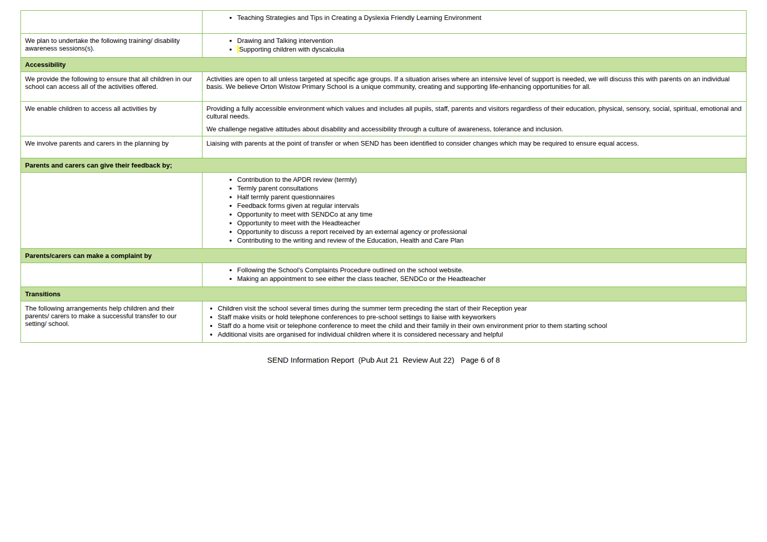| | Teaching Strategies and Tips in Creating a Dyslexia Friendly Learning Environment |
| We plan to undertake the following training/ disability awareness sessions(s). | Drawing and Talking intervention Supporting children with dyscalculia |
| Accessibility |
| We provide the following to ensure that all children in our school can access all of the activities offered. | Activities are open to all unless targeted at specific age groups. If a situation arises where an intensive level of support is needed, we will discuss this with parents on an individual basis. We believe Orton Wistow Primary School is a unique community, creating and supporting life-enhancing opportunities for all. |
| We enable children to access all activities by | Providing a fully accessible environment which values and includes all pupils, staff, parents and visitors regardless of their education, physical, sensory, social, spiritual, emotional and cultural needs. We challenge negative attitudes about disability and accessibility through a culture of awareness, tolerance and inclusion. |
| We involve parents and carers in the planning by | Liaising with parents at the point of transfer or when SEND has been identified to consider changes which may be required to ensure equal access. |
| Parents and carers can give their feedback by; |
| | Contribution to the APDR review (termly) Termly parent consultations Half termly parent questionnaires Feedback forms given at regular intervals Opportunity to meet with SENDCo at any time Opportunity to meet with the Headteacher Opportunity to discuss a report received by an external agency or professional Contributing to the writing and review of the Education, Health and Care Plan |
| Parents/carers can make a complaint by |
| | Following the School's Complaints Procedure outlined on the school website. Making an appointment to see either the class teacher, SENDCo or the Headteacher |
| Transitions |
| The following arrangements help children and their parents/ carers to make a successful transfer to our setting/ school. | Children visit the school several times during the summer term preceding the start of their Reception year Staff make visits or hold telephone conferences to pre-school settings to liaise with keyworkers Staff do a home visit or telephone conference to meet the child and their family in their own environment prior to them starting school Additional visits are organised for individual children where it is considered necessary and helpful |
SEND Information Report (Pub Aut 21 Review Aut 22) Page 6 of 8